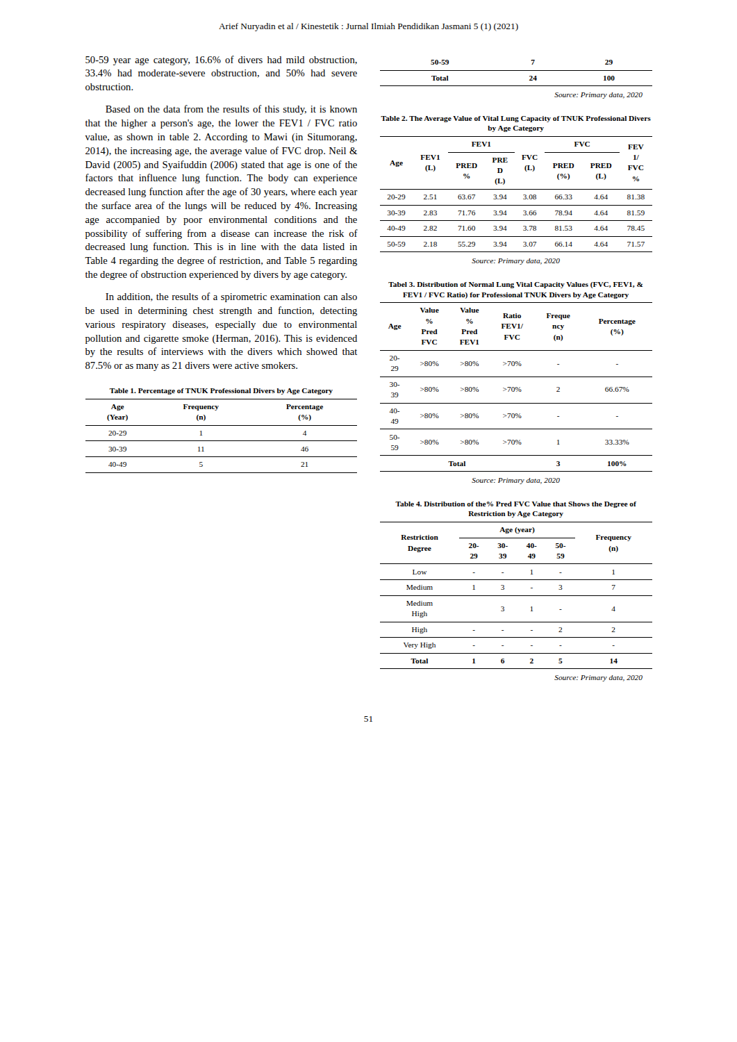Arief Nuryadin et al / Kinestetik : Jurnal Ilmiah Pendidikan Jasmani 5 (1) (2021)
50-59 year age category, 16.6% of divers had mild obstruction, 33.4% had moderate-severe obstruction, and 50% had severe obstruction.
Based on the data from the results of this study, it is known that the higher a person's age, the lower the FEV1 / FVC ratio value, as shown in table 2. According to Mawi (in Situmorang, 2014), the increasing age, the average value of FVC drop. Neil & David (2005) and Syaifuddin (2006) stated that age is one of the factors that influence lung function. The body can experience decreased lung function after the age of 30 years, where each year the surface area of the lungs will be reduced by 4%. Increasing age accompanied by poor environmental conditions and the possibility of suffering from a disease can increase the risk of decreased lung function. This is in line with the data listed in Table 4 regarding the degree of restriction, and Table 5 regarding the degree of obstruction experienced by divers by age category.
In addition, the results of a spirometric examination can also be used in determining chest strength and function, detecting various respiratory diseases, especially due to environmental pollution and cigarette smoke (Herman, 2016). This is evidenced by the results of interviews with the divers which showed that 87.5% or as many as 21 divers were active smokers.
Table 1. Percentage of TNUK Professional Divers by Age Category
| Age (Year) | Frequency (n) | Percentage (%) |
| --- | --- | --- |
| 20-29 | 1 | 4 |
| 30-39 | 11 | 46 |
| 40-49 | 5 | 21 |
| 50-59 | 7 | 29 |
| Total | 24 | 100 |
Source: Primary data, 2020
Table 2. The Average Value of Vital Lung Capacity of TNUK Professional Divers by Age Category
| Age | FEV1 (L) | FEV1 | FVC (L) | FVC | FEV 1/ FVC % |
| --- | --- | --- | --- | --- | --- |
| PRED % | PRE D (L) | PRED (%) | PRED (L) |
| 20-29 | 2.51 | 63.67 | 3.94 | 3.08 | 66.33 | 4.64 | 81.38 |
| 30-39 | 2.83 | 71.76 | 3.94 | 3.66 | 78.94 | 4.64 | 81.59 |
| 40-49 | 2.82 | 71.60 | 3.94 | 3.78 | 81.53 | 4.64 | 78.45 |
| 50-59 | 2.18 | 55.29 | 3.94 | 3.07 | 66.14 | 4.64 | 71.57 |
Source: Primary data, 2020
Tabel 3. Distribution of Normal Lung Vital Capacity Values (FVC, FEV1, & FEV1 / FVC Ratio) for Professional TNUK Divers by Age Category
| Age | Value % Pred FVC | Value % Pred FEV1 | Ratio FEV1/ FVC | Freque ncy (n) | Percentage (%) |
| --- | --- | --- | --- | --- | --- |
| 20- 29 | >80% | >80% | >70% | - | - |
| 30- 39 | >80% | >80% | >70% | 2 | 66.67% |
| 40- 49 | >80% | >80% | >70% | - | - |
| 50- 59 | >80% | >80% | >70% | 1 | 33.33% |
| Total | 3 | 100% |
Source: Primary data, 2020
Table 4. Distribution of the% Pred FVC Value that Shows the Degree of Restriction by Age Category
| Restriction Degree | Age (year) | Frequency (n) |
| --- | --- | --- |
| 20- 29 | 30- 39 | 40- 49 | 50- 59 |
| Low | - | - | 1 | - | 1 |
| Medium | 1 | 3 | - | 3 | 7 |
| Medium High | | 3 | 1 | - | 4 |
| High | - | - | - | 2 | 2 |
| Very High | - | - | - | - | - |
| Total | 1 | 6 | 2 | 5 | 14 |
Source: Primary data, 2020
51